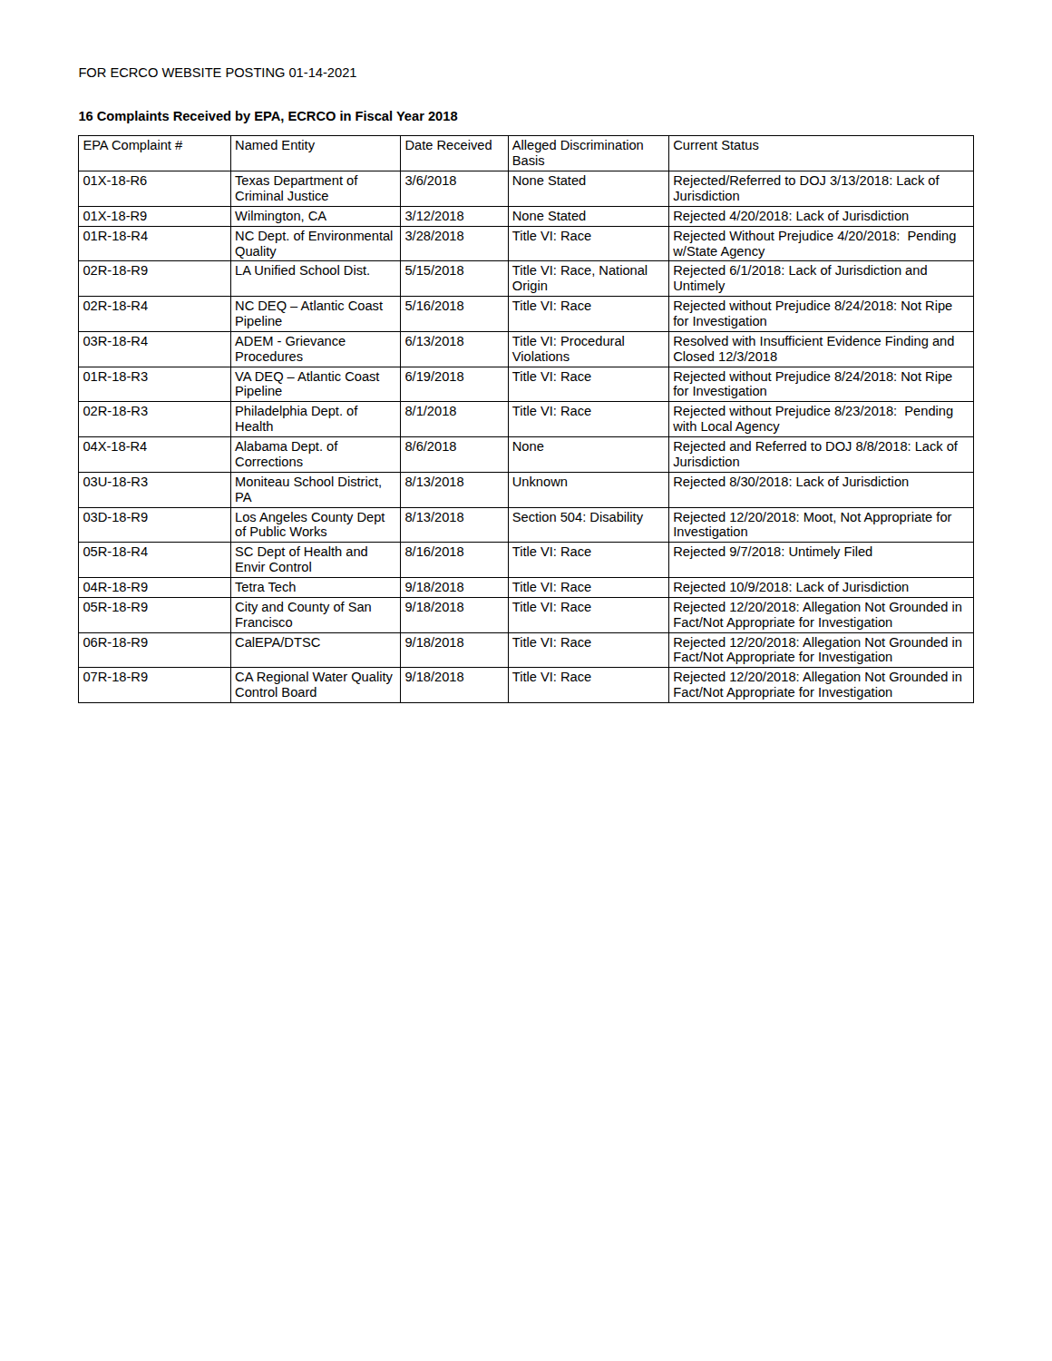FOR ECRCO WEBSITE POSTING 01-14-2021
16 Complaints Received by EPA, ECRCO in Fiscal Year 2018
| EPA Complaint # | Named Entity | Date Received | Alleged Discrimination Basis | Current Status |
| --- | --- | --- | --- | --- |
| 01X-18-R6 | Texas Department of Criminal Justice | 3/6/2018 | None Stated | Rejected/Referred to DOJ 3/13/2018: Lack of Jurisdiction |
| 01X-18-R9 | Wilmington, CA | 3/12/2018 | None Stated | Rejected 4/20/2018: Lack of Jurisdiction |
| 01R-18-R4 | NC Dept. of Environmental Quality | 3/28/2018 | Title VI: Race | Rejected Without Prejudice 4/20/2018: Pending w/State Agency |
| 02R-18-R9 | LA Unified School Dist. | 5/15/2018 | Title VI: Race, National Origin | Rejected 6/1/2018: Lack of Jurisdiction and Untimely |
| 02R-18-R4 | NC DEQ – Atlantic Coast Pipeline | 5/16/2018 | Title VI: Race | Rejected without Prejudice 8/24/2018: Not Ripe for Investigation |
| 03R-18-R4 | ADEM - Grievance Procedures | 6/13/2018 | Title VI: Procedural Violations | Resolved with Insufficient Evidence Finding and Closed 12/3/2018 |
| 01R-18-R3 | VA DEQ – Atlantic Coast Pipeline | 6/19/2018 | Title VI: Race | Rejected without Prejudice 8/24/2018: Not Ripe for Investigation |
| 02R-18-R3 | Philadelphia Dept. of Health | 8/1/2018 | Title VI: Race | Rejected without Prejudice 8/23/2018: Pending with Local Agency |
| 04X-18-R4 | Alabama Dept. of Corrections | 8/6/2018 | None | Rejected and Referred to DOJ 8/8/2018: Lack of Jurisdiction |
| 03U-18-R3 | Moniteau School District, PA | 8/13/2018 | Unknown | Rejected 8/30/2018: Lack of Jurisdiction |
| 03D-18-R9 | Los Angeles County Dept of Public Works | 8/13/2018 | Section 504: Disability | Rejected 12/20/2018: Moot, Not Appropriate for Investigation |
| 05R-18-R4 | SC Dept of Health and Envir Control | 8/16/2018 | Title VI: Race | Rejected 9/7/2018: Untimely Filed |
| 04R-18-R9 | Tetra Tech | 9/18/2018 | Title VI: Race | Rejected 10/9/2018: Lack of Jurisdiction |
| 05R-18-R9 | City and County of San Francisco | 9/18/2018 | Title VI: Race | Rejected 12/20/2018: Allegation Not Grounded in Fact/Not Appropriate for Investigation |
| 06R-18-R9 | CalEPA/DTSC | 9/18/2018 | Title VI: Race | Rejected 12/20/2018: Allegation Not Grounded in Fact/Not Appropriate for Investigation |
| 07R-18-R9 | CA Regional Water Quality Control Board | 9/18/2018 | Title VI: Race | Rejected 12/20/2018: Allegation Not Grounded in Fact/Not Appropriate for Investigation |